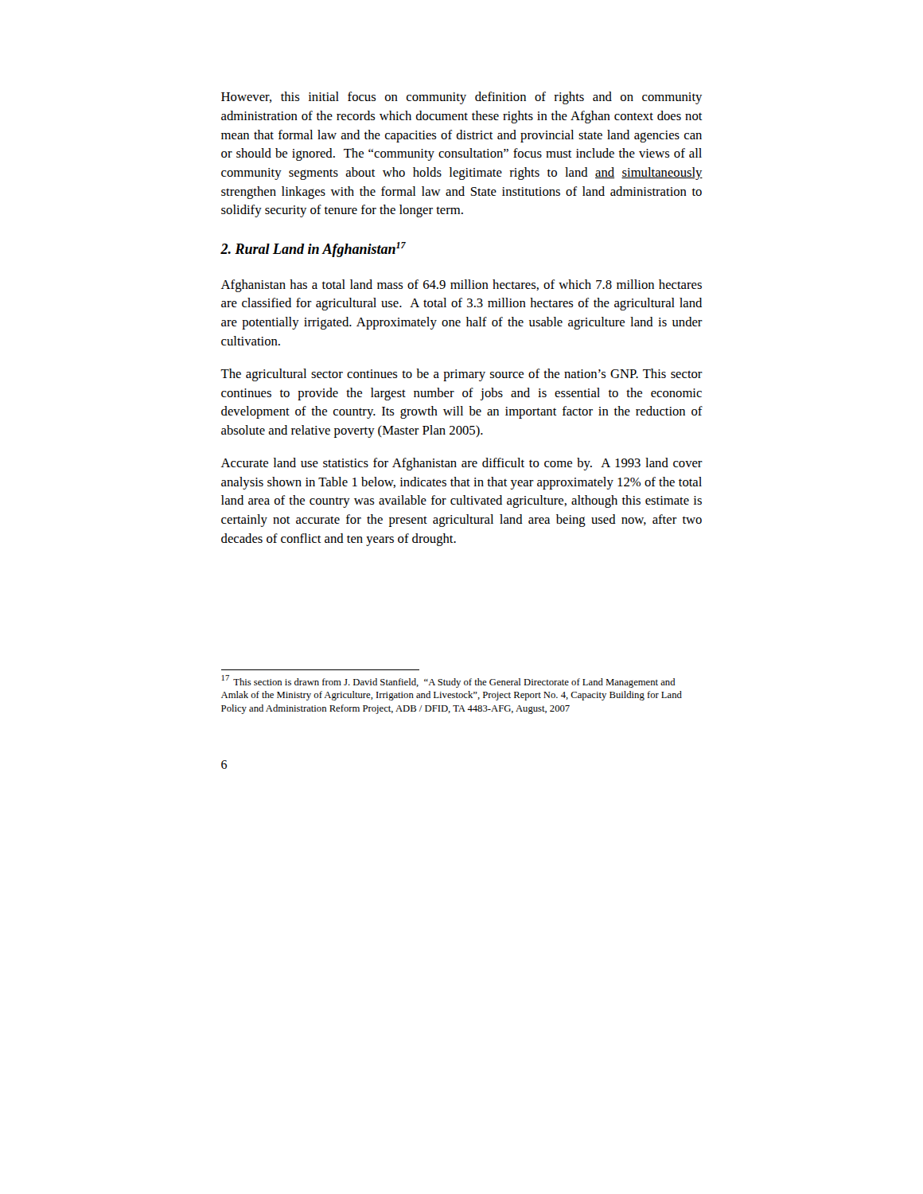However, this initial focus on community definition of rights and on community administration of the records which document these rights in the Afghan context does not mean that formal law and the capacities of district and provincial state land agencies can or should be ignored. The “community consultation” focus must include the views of all community segments about who holds legitimate rights to land and simultaneously strengthen linkages with the formal law and State institutions of land administration to solidify security of tenure for the longer term.
2. Rural Land in Afghanistan17
Afghanistan has a total land mass of 64.9 million hectares, of which 7.8 million hectares are classified for agricultural use. A total of 3.3 million hectares of the agricultural land are potentially irrigated. Approximately one half of the usable agriculture land is under cultivation.
The agricultural sector continues to be a primary source of the nation’s GNP. This sector continues to provide the largest number of jobs and is essential to the economic development of the country. Its growth will be an important factor in the reduction of absolute and relative poverty (Master Plan 2005).
Accurate land use statistics for Afghanistan are difficult to come by. A 1993 land cover analysis shown in Table 1 below, indicates that in that year approximately 12% of the total land area of the country was available for cultivated agriculture, although this estimate is certainly not accurate for the present agricultural land area being used now, after two decades of conflict and ten years of drought.
17 This section is drawn from J. David Stanfield, “A Study of the General Directorate of Land Management and Amlak of the Ministry of Agriculture, Irrigation and Livestock”, Project Report No. 4, Capacity Building for Land Policy and Administration Reform Project, ADB / DFID, TA 4483-AFG, August, 2007
6